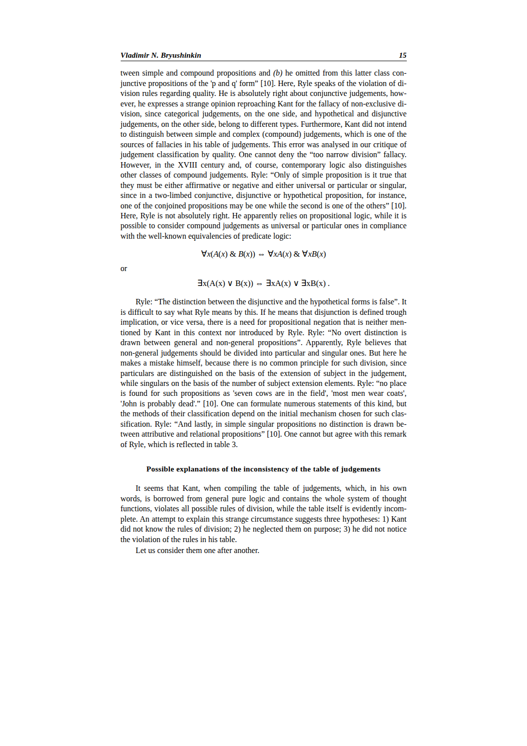Vladimir N. Bryushinkin 15
tween simple and compound propositions and (b) he omitted from this latter class conjunctive propositions of the 'p and q' form” [10]. Here, Ryle speaks of the violation of division rules regarding quality. He is absolutely right about conjunctive judgements, however, he expresses a strange opinion reproaching Kant for the fallacy of non-exclusive division, since categorical judgements, on the one side, and hypothetical and disjunctive judgements, on the other side, belong to different types. Furthermore, Kant did not intend to distinguish between simple and complex (compound) judgements, which is one of the sources of fallacies in his table of judgements. This error was analysed in our critique of judgement classification by quality. One cannot deny the “too narrow division” fallacy. However, in the XVIII century and, of course, contemporary logic also distinguishes other classes of compound judgements. Ryle: “Only of simple proposition is it true that they must be either affirmative or negative and either universal or particular or singular, since in a two-limbed conjunctive, disjunctive or hypothetical proposition, for instance, one of the conjoined propositions may be one while the second is one of the others” [10]. Here, Ryle is not absolutely right. He apparently relies on propositional logic, while it is possible to consider compound judgements as universal or particular ones in compliance with the well-known equivalencies of predicate logic:
∀x(A(x) & B(x)) ⇔ ∀xA(x) & ∀xB(x)
or
∃x(A(x) ∨ B(x)) ⇔ ∃xA(x) ∨ ∃xB(x) .
Ryle: “The distinction between the disjunctive and the hypothetical forms is false”. It is difficult to say what Ryle means by this. If he means that disjunction is defined trough implication, or vice versa, there is a need for propositional negation that is neither mentioned by Kant in this context nor introduced by Ryle. Ryle: “No overt distinction is drawn between general and non-general propositions”. Apparently, Ryle believes that non-general judgements should be divided into particular and singular ones. But here he makes a mistake himself, because there is no common principle for such division, since particulars are distinguished on the basis of the extension of subject in the judgement, while singulars on the basis of the number of subject extension elements. Ryle: “no place is found for such propositions as 'seven cows are in the field', 'most men wear coats', 'John is probably dead'.” [10]. One can formulate numerous statements of this kind, but the methods of their classification depend on the initial mechanism chosen for such classification. Ryle: “And lastly, in simple singular propositions no distinction is drawn between attributive and relational propositions” [10]. One cannot but agree with this remark of Ryle, which is reflected in table 3.
Possible explanations of the inconsistency of the table of judgements
It seems that Kant, when compiling the table of judgements, which, in his own words, is borrowed from general pure logic and contains the whole system of thought functions, violates all possible rules of division, while the table itself is evidently incomplete. An attempt to explain this strange circumstance suggests three hypotheses: 1) Kant did not know the rules of division; 2) he neglected them on purpose; 3) he did not notice the violation of the rules in his table.
Let us consider them one after another.